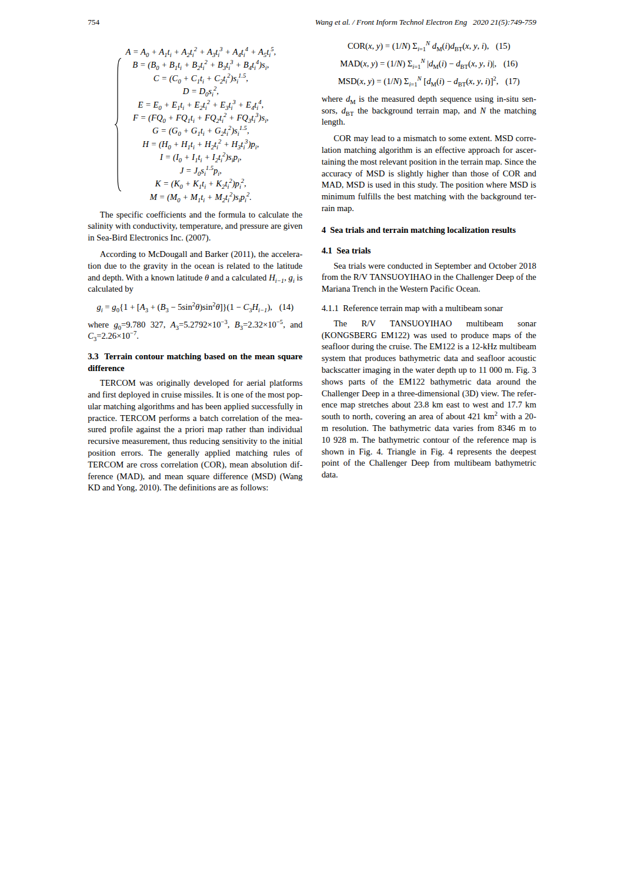754 Wang et al. / Front Inform Technol Electron Eng 2020 21(5):749-759
A = A0 + A1ti + A2ti2 + A3ti3 + A4ti4 + A5ti5, B = (B0 + B1ti + B2ti2 + B3ti3 + B4ti4)si, C = (C0 + C1ti + C2ti2)si1.5, D = D0si2, E = E0 + E1ti + E2ti2 + E3ti3 + E4ti4, F = (FQ0 + FQ1ti + FQ2ti2 + FQ3ti3)si, G = (G0 + G1ti + G2ti2)si1.5, H = (H0 + H1ti + H2ti2 + H3ti3)pi, I = (I0 + I1ti + I2ti2)sipi, J = J0si1.5pi, K = (K0 + K1ti + K2ti2)pi2, M = (M0 + M1ti + M2ti2)sipi2.
The specific coefficients and the formula to calculate the salinity with conductivity, temperature, and pressure are given in Sea-Bird Electronics Inc. (2007).
According to McDougall and Barker (2011), the acceleration due to the gravity in the ocean is related to the latitude and depth. With a known latitude θ and a calculated Hi−1, gi is calculated by
gi = g0{1 + [A3 + (B3 − 5sin2θ)sin2θ]}(1 − C3Hi−1), (14)
where g0=9.780 327, A3=5.2792×10−3, B3=2.32×10−5, and C3=2.26×10−7.
3.3 Terrain contour matching based on the mean square difference
TERCOM was originally developed for aerial platforms and first deployed in cruise missiles. It is one of the most popular matching algorithms and has been applied successfully in practice. TERCOM performs a batch correlation of the measured profile against the a priori map rather than individual recursive measurement, thus reducing sensitivity to the initial position errors. The generally applied matching rules of TERCOM are cross correlation (COR), mean absolution difference (MAD), and mean square difference (MSD) (Wang KD and Yong, 2010). The definitions are as follows:
COR(x, y) = (1/N) Σi=1N dM(i)dBT(x, y, i), (15)
MAD(x, y) = (1/N) Σi=1N |dM(i) − dBT(x, y, i)|, (16)
MSD(x, y) = (1/N) Σi=1N [dM(i) − dBT(x, y, i)]2, (17)
where dM is the measured depth sequence using in-situ sensors, dBT the background terrain map, and N the matching length.
COR may lead to a mismatch to some extent. MSD correlation matching algorithm is an effective approach for ascertaining the most relevant position in the terrain map. Since the accuracy of MSD is slightly higher than those of COR and MAD, MSD is used in this study. The position where MSD is minimum fulfills the best matching with the background terrain map.
4 Sea trials and terrain matching localization results
4.1 Sea trials
Sea trials were conducted in September and October 2018 from the R/V TANSUOYIHAO in the Challenger Deep of the Mariana Trench in the Western Pacific Ocean.
4.1.1 Reference terrain map with a multibeam sonar
The R/V TANSUOYIHAO multibeam sonar (KONGSBERG EM122) was used to produce maps of the seafloor during the cruise. The EM122 is a 12-kHz multibeam system that produces bathymetric data and seafloor acoustic backscatter imaging in the water depth up to 11 000 m. Fig. 3 shows parts of the EM122 bathymetric data around the Challenger Deep in a three-dimensional (3D) view. The reference map stretches about 23.8 km east to west and 17.7 km south to north, covering an area of about 421 km2 with a 20-m resolution. The bathymetric data varies from 8346 m to 10 928 m. The bathymetric contour of the reference map is shown in Fig. 4. Triangle in Fig. 4 represents the deepest point of the Challenger Deep from multibeam bathymetric data.